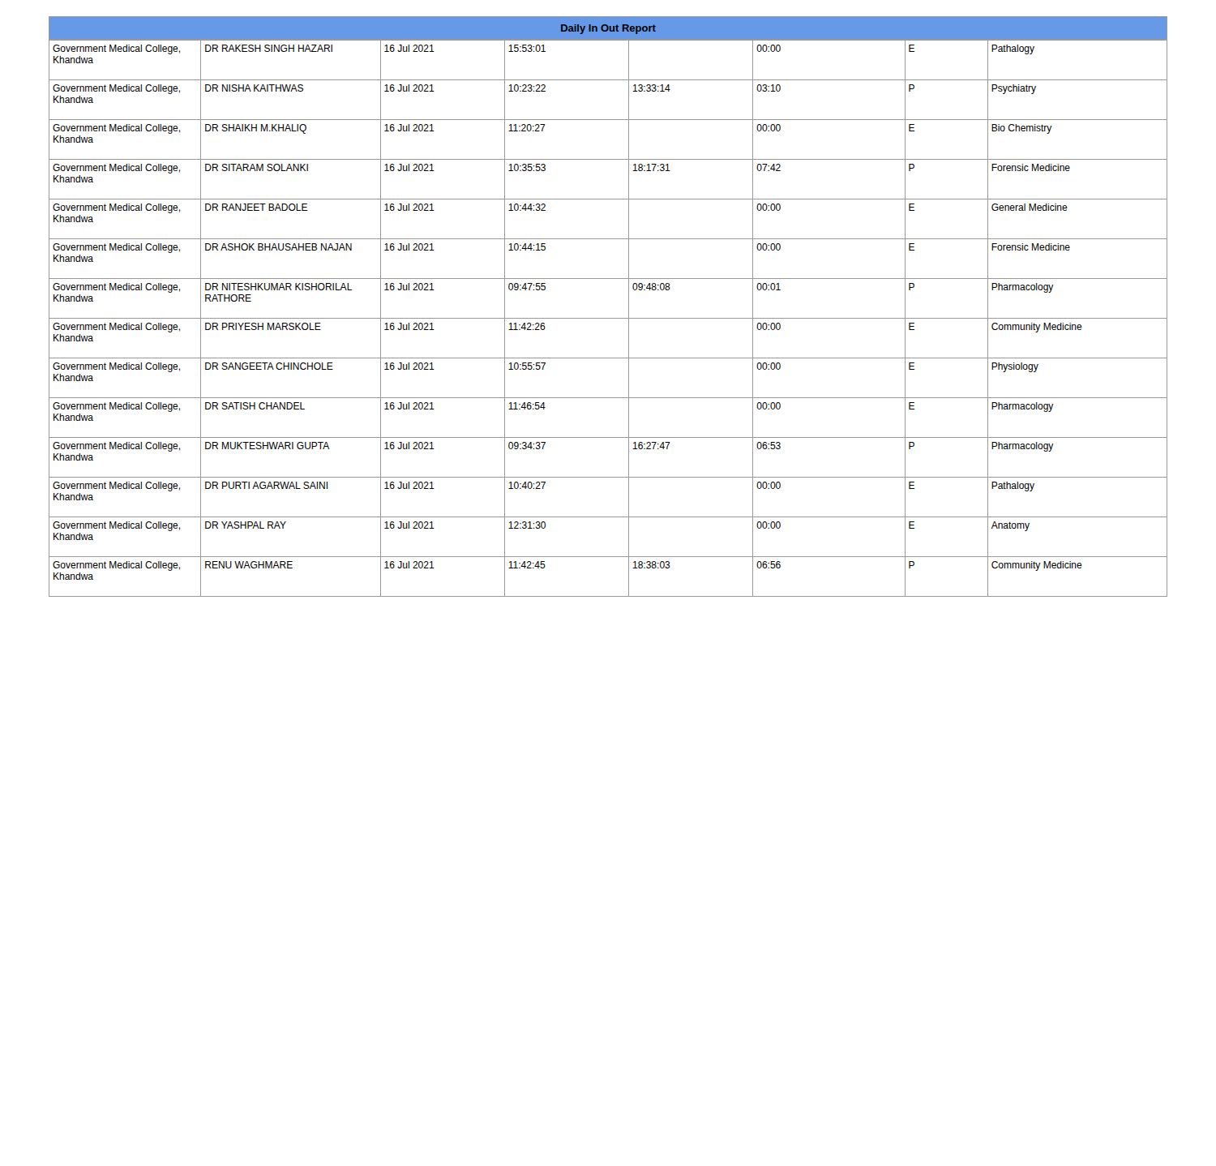Daily In Out Report
| Government Medical College, Khandwa | DR RAKESH SINGH HAZARI | 16 Jul 2021 | 15:53:01 | | 00:00 | E | Pathalogy |
| Government Medical College, Khandwa | DR NISHA KAITHWAS | 16 Jul 2021 | 10:23:22 | 13:33:14 | 03:10 | P | Psychiatry |
| Government Medical College, Khandwa | DR SHAIKH M.KHALIQ | 16 Jul 2021 | 11:20:27 | | 00:00 | E | Bio Chemistry |
| Government Medical College, Khandwa | DR SITARAM SOLANKI | 16 Jul 2021 | 10:35:53 | 18:17:31 | 07:42 | P | Forensic Medicine |
| Government Medical College, Khandwa | DR RANJEET BADOLE | 16 Jul 2021 | 10:44:32 | | 00:00 | E | General Medicine |
| Government Medical College, Khandwa | DR ASHOK BHAUSAHEB NAJAN | 16 Jul 2021 | 10:44:15 | | 00:00 | E | Forensic Medicine |
| Government Medical College, Khandwa | DR NITESHKUMAR KISHORILAL RATHORE | 16 Jul 2021 | 09:47:55 | 09:48:08 | 00:01 | P | Pharmacology |
| Government Medical College, Khandwa | DR PRIYESH MARSKOLE | 16 Jul 2021 | 11:42:26 | | 00:00 | E | Community Medicine |
| Government Medical College, Khandwa | DR SANGEETA CHINCHOLE | 16 Jul 2021 | 10:55:57 | | 00:00 | E | Physiology |
| Government Medical College, Khandwa | DR SATISH CHANDEL | 16 Jul 2021 | 11:46:54 | | 00:00 | E | Pharmacology |
| Government Medical College, Khandwa | DR MUKTESHWARI GUPTA | 16 Jul 2021 | 09:34:37 | 16:27:47 | 06:53 | P | Pharmacology |
| Government Medical College, Khandwa | DR PURTI AGARWAL SAINI | 16 Jul 2021 | 10:40:27 | | 00:00 | E | Pathalogy |
| Government Medical College, Khandwa | DR YASHPAL RAY | 16 Jul 2021 | 12:31:30 | | 00:00 | E | Anatomy |
| Government Medical College, Khandwa | RENU WAGHMARE | 16 Jul 2021 | 11:42:45 | 18:38:03 | 06:56 | P | Community Medicine |